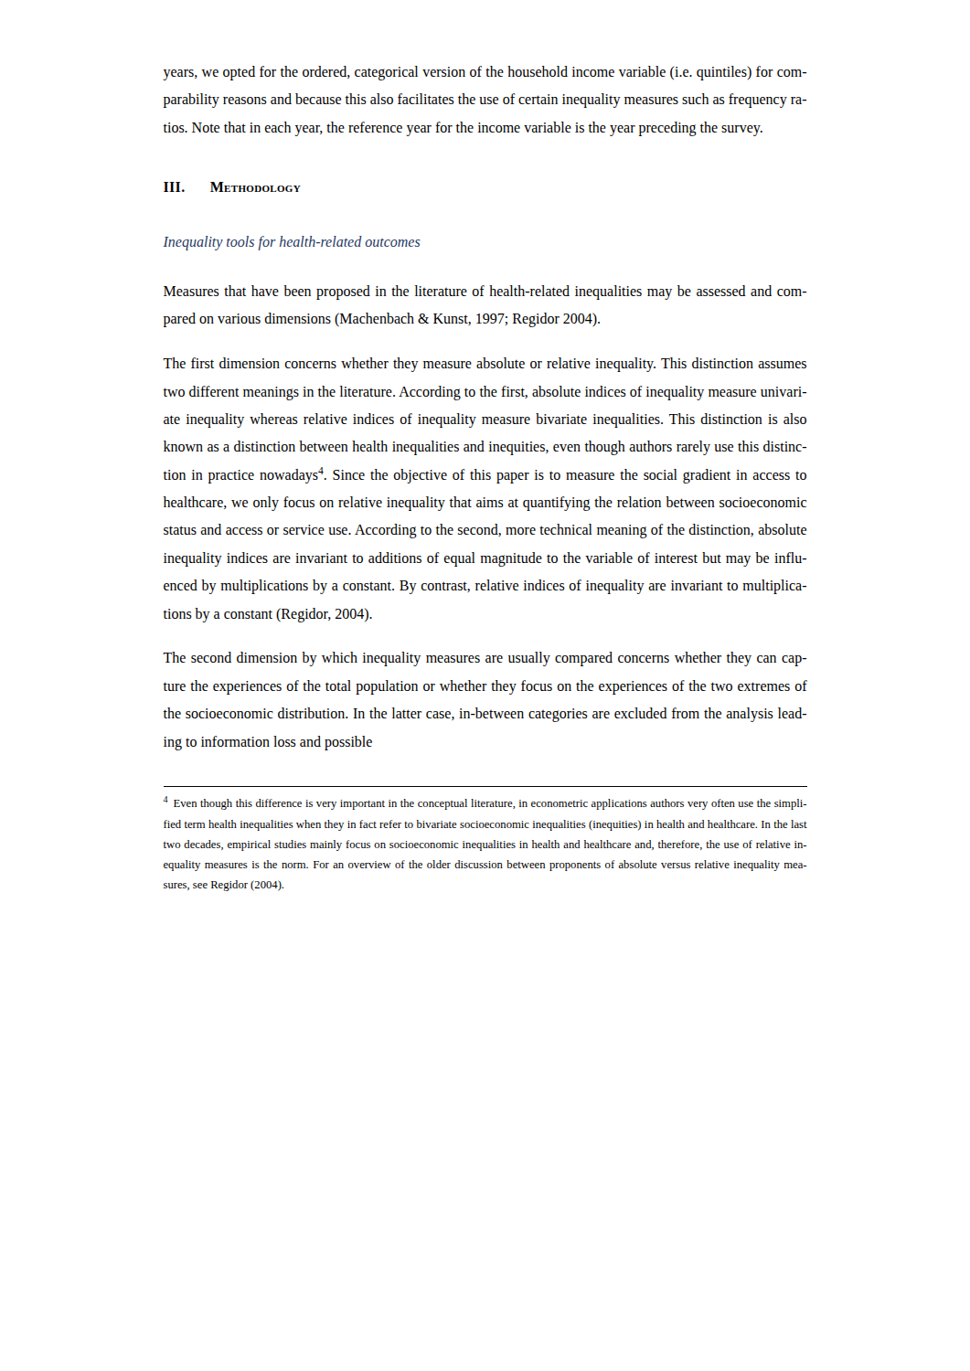years, we opted for the ordered, categorical version of the household income variable (i.e. quintiles) for comparability reasons and because this also facilitates the use of certain inequality measures such as frequency ratios. Note that in each year, the reference year for the income variable is the year preceding the survey.
III. Methodology
Inequality tools for health-related outcomes
Measures that have been proposed in the literature of health-related inequalities may be assessed and compared on various dimensions (Machenbach & Kunst, 1997; Regidor 2004).
The first dimension concerns whether they measure absolute or relative inequality. This distinction assumes two different meanings in the literature. According to the first, absolute indices of inequality measure univariate inequality whereas relative indices of inequality measure bivariate inequalities. This distinction is also known as a distinction between health inequalities and inequities, even though authors rarely use this distinction in practice nowadays4. Since the objective of this paper is to measure the social gradient in access to healthcare, we only focus on relative inequality that aims at quantifying the relation between socioeconomic status and access or service use. According to the second, more technical meaning of the distinction, absolute inequality indices are invariant to additions of equal magnitude to the variable of interest but may be influenced by multiplications by a constant. By contrast, relative indices of inequality are invariant to multiplications by a constant (Regidor, 2004).
The second dimension by which inequality measures are usually compared concerns whether they can capture the experiences of the total population or whether they focus on the experiences of the two extremes of the socioeconomic distribution. In the latter case, in-between categories are excluded from the analysis leading to information loss and possible
4 Even though this difference is very important in the conceptual literature, in econometric applications authors very often use the simplified term health inequalities when they in fact refer to bivariate socioeconomic inequalities (inequities) in health and healthcare. In the last two decades, empirical studies mainly focus on socioeconomic inequalities in health and healthcare and, therefore, the use of relative inequality measures is the norm. For an overview of the older discussion between proponents of absolute versus relative inequality measures, see Regidor (2004).